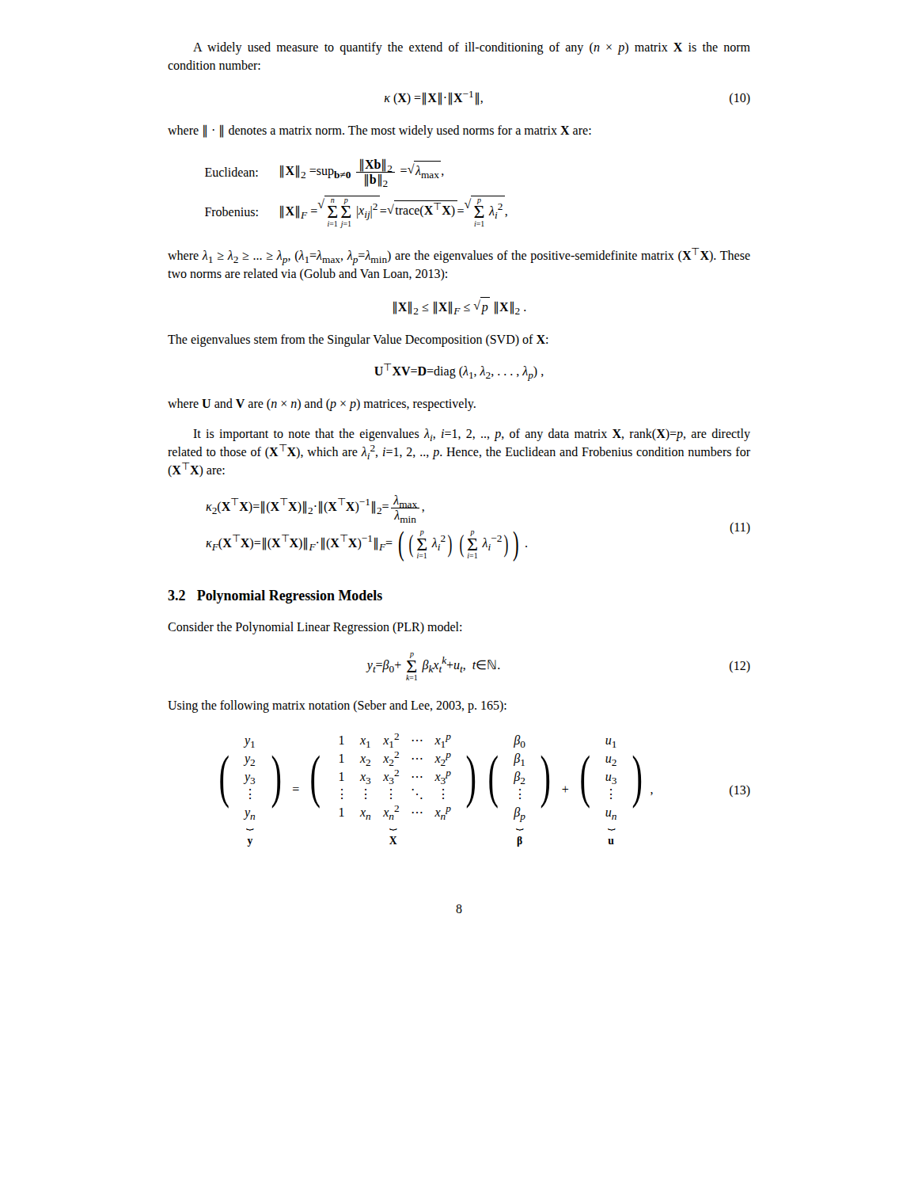A widely used measure to quantify the extend of ill-conditioning of any (n × p) matrix X is the norm condition number:
κ (X) =∥X∥·∥X−1∥,
(10)
where ∥ · ∥ denotes a matrix norm. The most widely used norms for a matrix X are:
| Euclidean: | ∥ X ∥ 2 =sup b ≠ 0 ∥ Xb ∥ 2 ∥ b ∥ 2 = λ max , |
| Frobenius: | ∥ X ∥ F = n Σ i =1 p Σ j =1 / x ij / 2 = trace( X ⊤ X ) = p Σ i =1 λ i 2 , |
where λ1 ≥ λ2 ≥ ... ≥ λp, (λ1=λmax, λp=λmin) are the eigenvalues of the positive-semidefinite matrix (X⊤X). These two norms are related via (Golub and Van Loan, 2013):
∥X∥2 ≤ ∥X∥F ≤ p ∥X∥2 .
The eigenvalues stem from the Singular Value Decomposition (SVD) of X:
U⊤XV=D=diag (λ1, λ2, . . . , λp) ,
where U and V are (n × n) and (p × p) matrices, respectively.
It is important to note that the eigenvalues λi, i=1, 2, .., p, of any data matrix X, rank(X)=p, are directly related to those of (X⊤X), which are λi2, i=1, 2, .., p. Hence, the Euclidean and Frobenius condition numbers for (X⊤X) are:
κ2(X⊤X)=∥(X⊤X)∥2·∥(X⊤X)−1∥2=λmax λmin,
κF(X⊤X)=∥(X⊤X)∥F·∥(X⊤X)−1∥F= ((pΣi=1 λi2) (pΣi=1 λi−2)) .
(11)
3.2 Polynomial Regression Models
Consider the Polynomial Linear Regression (PLR) model:
yt=β0+ pΣk=1 βk xtk+ut, t∈ℕ.
(12)
Using the following matrix notation (Seber and Lee, 2003, p. 165):
(
| y 1 |
| y 2 |
| y 3 |
| ⋮ |
| y n |
) ⏟ y = (
| 1 | x 1 | x 1 2 | ⋯ | x 1 p |
| 1 | x 2 | x 2 2 | ⋯ | x 2 p |
| 1 | x 3 | x 3 2 | ⋯ | x 3 p |
| ⋮ | ⋮ | ⋮ | ⋱ | ⋮ |
| 1 | x n | x n 2 | ⋯ | x n p |
) ⏟ X (
| β 0 |
| β 1 |
| β 2 |
| ⋮ |
| β p |
) ⏟ β + (
| u 1 |
| u 2 |
| u 3 |
| ⋮ |
| u n |
) ⏟ u ,
(13)
8